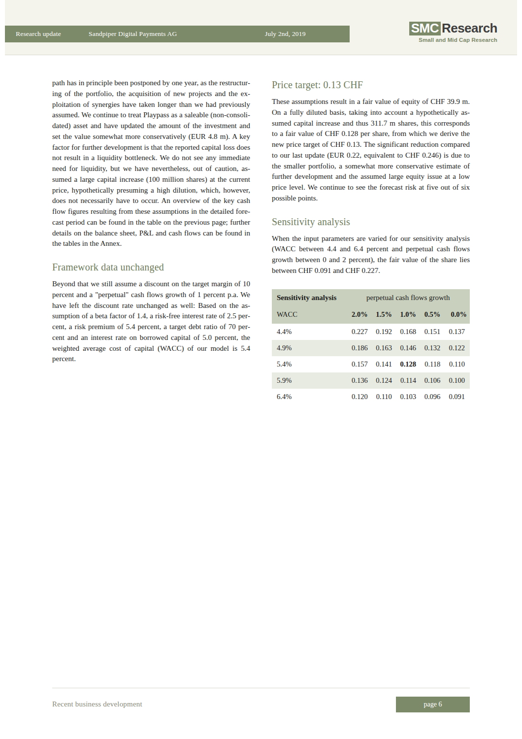Research update
Sandpiper Digital Payments AG
July 2nd, 2019
SMC Research
Small and Mid Cap Research
path has in principle been postponed by one year, as the restructuring of the portfolio, the acquisition of new projects and the exploitation of synergies have taken longer than we had previously assumed. We continue to treat Playpass as a saleable (non-consolidated) asset and have updated the amount of the investment and set the value somewhat more conservatively (EUR 4.8 m). A key factor for further development is that the reported capital loss does not result in a liquidity bottleneck. We do not see any immediate need for liquidity, but we have nevertheless, out of caution, assumed a large capital increase (100 million shares) at the current price, hypothetically presuming a high dilution, which, however, does not necessarily have to occur. An overview of the key cash flow figures resulting from these assumptions in the detailed forecast period can be found in the table on the previous page; further details on the balance sheet, P&L and cash flows can be found in the tables in the Annex.
Framework data unchanged
Beyond that we still assume a discount on the target margin of 10 percent and a "perpetual" cash flows growth of 1 percent p.a. We have left the discount rate unchanged as well: Based on the assumption of a beta factor of 1.4, a risk-free interest rate of 2.5 percent, a risk premium of 5.4 percent, a target debt ratio of 70 percent and an interest rate on borrowed capital of 5.0 percent, the weighted average cost of capital (WACC) of our model is 5.4 percent.
Price target: 0.13 CHF
These assumptions result in a fair value of equity of CHF 39.9 m. On a fully diluted basis, taking into account a hypothetically assumed capital increase and thus 311.7 m shares, this corresponds to a fair value of CHF 0.128 per share, from which we derive the new price target of CHF 0.13. The significant reduction compared to our last update (EUR 0.22, equivalent to CHF 0.246) is due to the smaller portfolio, a somewhat more conservative estimate of further development and the assumed large equity issue at a low price level. We continue to see the forecast risk at five out of six possible points.
Sensitivity analysis
When the input parameters are varied for our sensitivity analysis (WACC between 4.4 and 6.4 percent and perpetual cash flows growth between 0 and 2 percent), the fair value of the share lies between CHF 0.091 and CHF 0.227.
| Sensitivity analysis | perpetual cash flows growth |
| --- | --- |
| WACC | 2.0% | 1.5% | 1.0% | 0.5% | 0.0% |
| 4.4% | 0.227 | 0.192 | 0.168 | 0.151 | 0.137 |
| 4.9% | 0.186 | 0.163 | 0.146 | 0.132 | 0.122 |
| 5.4% | 0.157 | 0.141 | 0.128 | 0.118 | 0.110 |
| 5.9% | 0.136 | 0.124 | 0.114 | 0.106 | 0.100 |
| 6.4% | 0.120 | 0.110 | 0.103 | 0.096 | 0.091 |
Recent business development
page 6